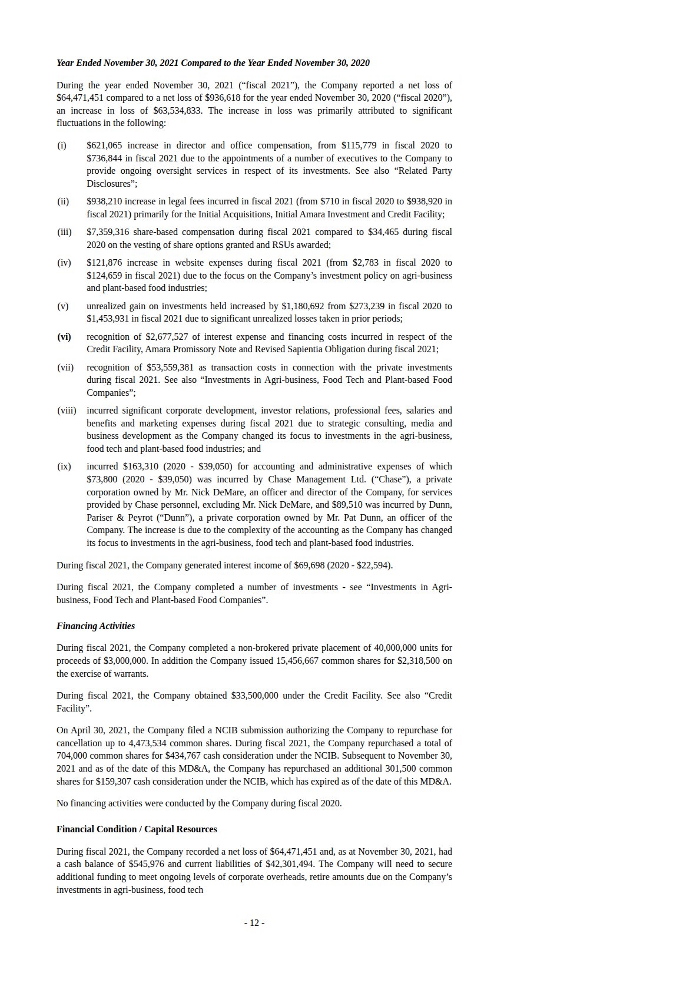Year Ended November 30, 2021 Compared to the Year Ended November 30, 2020
During the year ended November 30, 2021 (“fiscal 2021”), the Company reported a net loss of $64,471,451 compared to a net loss of $936,618 for the year ended November 30, 2020 (“fiscal 2020”), an increase in loss of $63,534,833. The increase in loss was primarily attributed to significant fluctuations in the following:
(i)$621,065 increase in director and office compensation, from $115,779 in fiscal 2020 to $736,844 in fiscal 2021 due to the appointments of a number of executives to the Company to provide ongoing oversight services in respect of its investments. See also “Related Party Disclosures”;
(ii)$938,210 increase in legal fees incurred in fiscal 2021 (from $710 in fiscal 2020 to $938,920 in fiscal 2021) primarily for the Initial Acquisitions, Initial Amara Investment and Credit Facility;
(iii)$7,359,316 share-based compensation during fiscal 2021 compared to $34,465 during fiscal 2020 on the vesting of share options granted and RSUs awarded;
(iv)$121,876 increase in website expenses during fiscal 2021 (from $2,783 in fiscal 2020 to $124,659 in fiscal 2021) due to the focus on the Company’s investment policy on agri-business and plant-based food industries;
(v) unrealized gain on investments held increased by $1,180,692 from $273,239 in fiscal 2020 to $1,453,931 in fiscal 2021 due to significant unrealized losses taken in prior periods;
(vi) recognition of $2,677,527 of interest expense and financing costs incurred in respect of the Credit Facility, Amara Promissory Note and Revised Sapientia Obligation during fiscal 2021;
(vii) recognition of $53,559,381 as transaction costs in connection with the private investments during fiscal 2021. See also “Investments in Agri-business, Food Tech and Plant-based Food Companies”;
(viii) incurred significant corporate development, investor relations, professional fees, salaries and benefits and marketing expenses during fiscal 2021 due to strategic consulting, media and business development as the Company changed its focus to investments in the agri-business, food tech and plant-based food industries; and
(ix) incurred $163,310 (2020 - $39,050) for accounting and administrative expenses of which $73,800 (2020 - $39,050) was incurred by Chase Management Ltd. (“Chase”), a private corporation owned by Mr. Nick DeMare, an officer and director of the Company, for services provided by Chase personnel, excluding Mr. Nick DeMare, and $89,510 was incurred by Dunn, Pariser & Peyrot (“Dunn”), a private corporation owned by Mr. Pat Dunn, an officer of the Company. The increase is due to the complexity of the accounting as the Company has changed its focus to investments in the agri-business, food tech and plant-based food industries.
During fiscal 2021, the Company generated interest income of $69,698 (2020 - $22,594).
During fiscal 2021, the Company completed a number of investments - see “Investments in Agri-business, Food Tech and Plant-based Food Companies”.
Financing Activities
During fiscal 2021, the Company completed a non-brokered private placement of 40,000,000 units for proceeds of $3,000,000. In addition the Company issued 15,456,667 common shares for $2,318,500 on the exercise of warrants.
During fiscal 2021, the Company obtained $33,500,000 under the Credit Facility. See also “Credit Facility”.
On April 30, 2021, the Company filed a NCIB submission authorizing the Company to repurchase for cancellation up to 4,473,534 common shares. During fiscal 2021, the Company repurchased a total of 704,000 common shares for $434,767 cash consideration under the NCIB. Subsequent to November 30, 2021 and as of the date of this MD&A, the Company has repurchased an additional 301,500 common shares for $159,307 cash consideration under the NCIB, which has expired as of the date of this MD&A.
No financing activities were conducted by the Company during fiscal 2020.
Financial Condition / Capital Resources
During fiscal 2021, the Company recorded a net loss of $64,471,451 and, as at November 30, 2021, had a cash balance of $545,976 and current liabilities of $42,301,494. The Company will need to secure additional funding to meet ongoing levels of corporate overheads, retire amounts due on the Company’s investments in agri-business, food tech
- 12 -